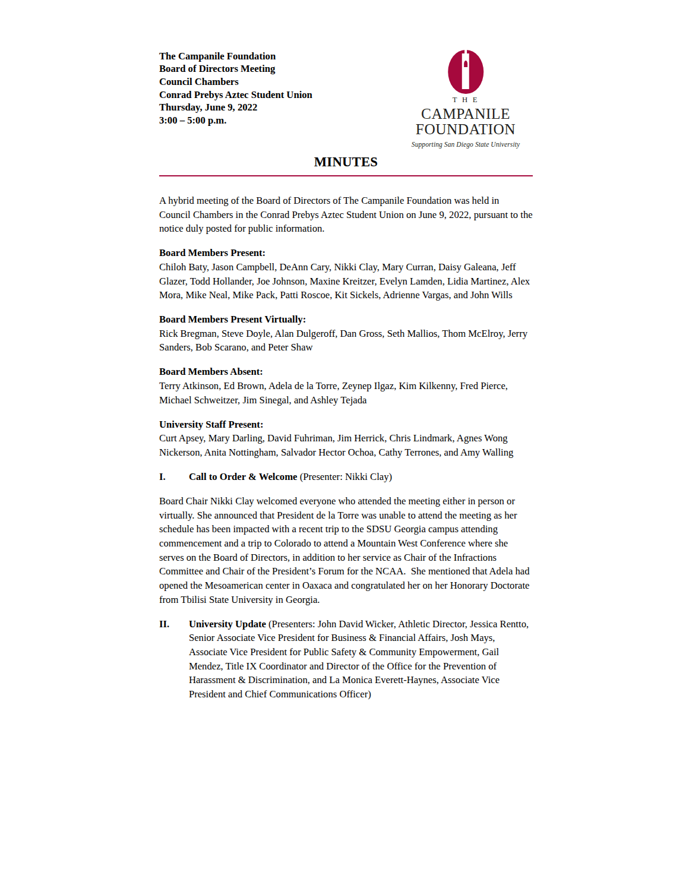The Campanile Foundation
Board of Directors Meeting
Council Chambers
Conrad Prebys Aztec Student Union
Thursday, June 9, 2022
3:00 – 5:00 p.m.
T H E
CAMPANILE
FOUNDATION
Supporting San Diego State University
MINUTES
A hybrid meeting of the Board of Directors of The Campanile Foundation was held in Council Chambers in the Conrad Prebys Aztec Student Union on June 9, 2022, pursuant to the notice duly posted for public information.
Board Members Present:
Chiloh Baty, Jason Campbell, DeAnn Cary, Nikki Clay, Mary Curran, Daisy Galeana, Jeff Glazer, Todd Hollander, Joe Johnson, Maxine Kreitzer, Evelyn Lamden, Lidia Martinez, Alex Mora, Mike Neal, Mike Pack, Patti Roscoe, Kit Sickels, Adrienne Vargas, and John Wills
Board Members Present Virtually:
Rick Bregman, Steve Doyle, Alan Dulgeroff, Dan Gross, Seth Mallios, Thom McElroy, Jerry Sanders, Bob Scarano, and Peter Shaw
Board Members Absent:
Terry Atkinson, Ed Brown, Adela de la Torre, Zeynep Ilgaz, Kim Kilkenny, Fred Pierce, Michael Schweitzer, Jim Sinegal, and Ashley Tejada
University Staff Present:
Curt Apsey, Mary Darling, David Fuhriman, Jim Herrick, Chris Lindmark, Agnes Wong Nickerson, Anita Nottingham, Salvador Hector Ochoa, Cathy Terrones, and Amy Walling
I.
Call to Order & Welcome (Presenter: Nikki Clay)
Board Chair Nikki Clay welcomed everyone who attended the meeting either in person or virtually. She announced that President de la Torre was unable to attend the meeting as her schedule has been impacted with a recent trip to the SDSU Georgia campus attending commencement and a trip to Colorado to attend a Mountain West Conference where she serves on the Board of Directors, in addition to her service as Chair of the Infractions Committee and Chair of the President’s Forum for the NCAA. She mentioned that Adela had opened the Mesoamerican center in Oaxaca and congratulated her on her Honorary Doctorate from Tbilisi State University in Georgia.
II.
University Update (Presenters: John David Wicker, Athletic Director, Jessica Rentto, Senior Associate Vice President for Business & Financial Affairs, Josh Mays, Associate Vice President for Public Safety & Community Empowerment, Gail Mendez, Title IX Coordinator and Director of the Office for the Prevention of Harassment & Discrimination, and La Monica Everett-Haynes, Associate Vice President and Chief Communications Officer)